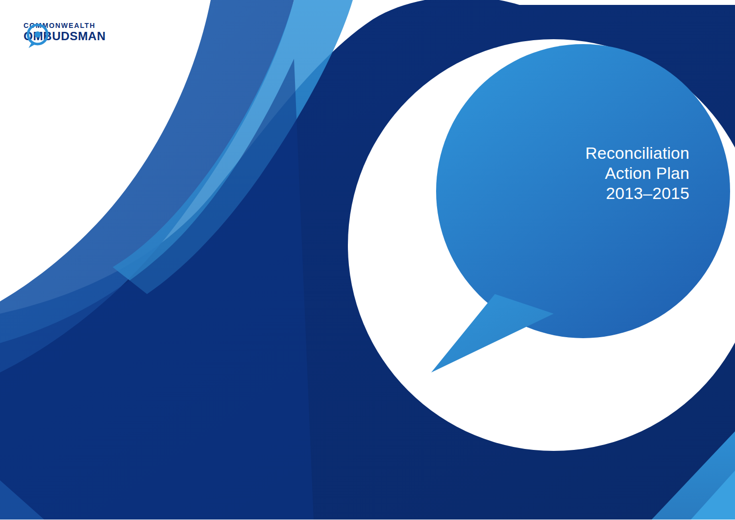COMMONWEALTH OMBUDSMAN
Reconciliation Action Plan 2013–2015